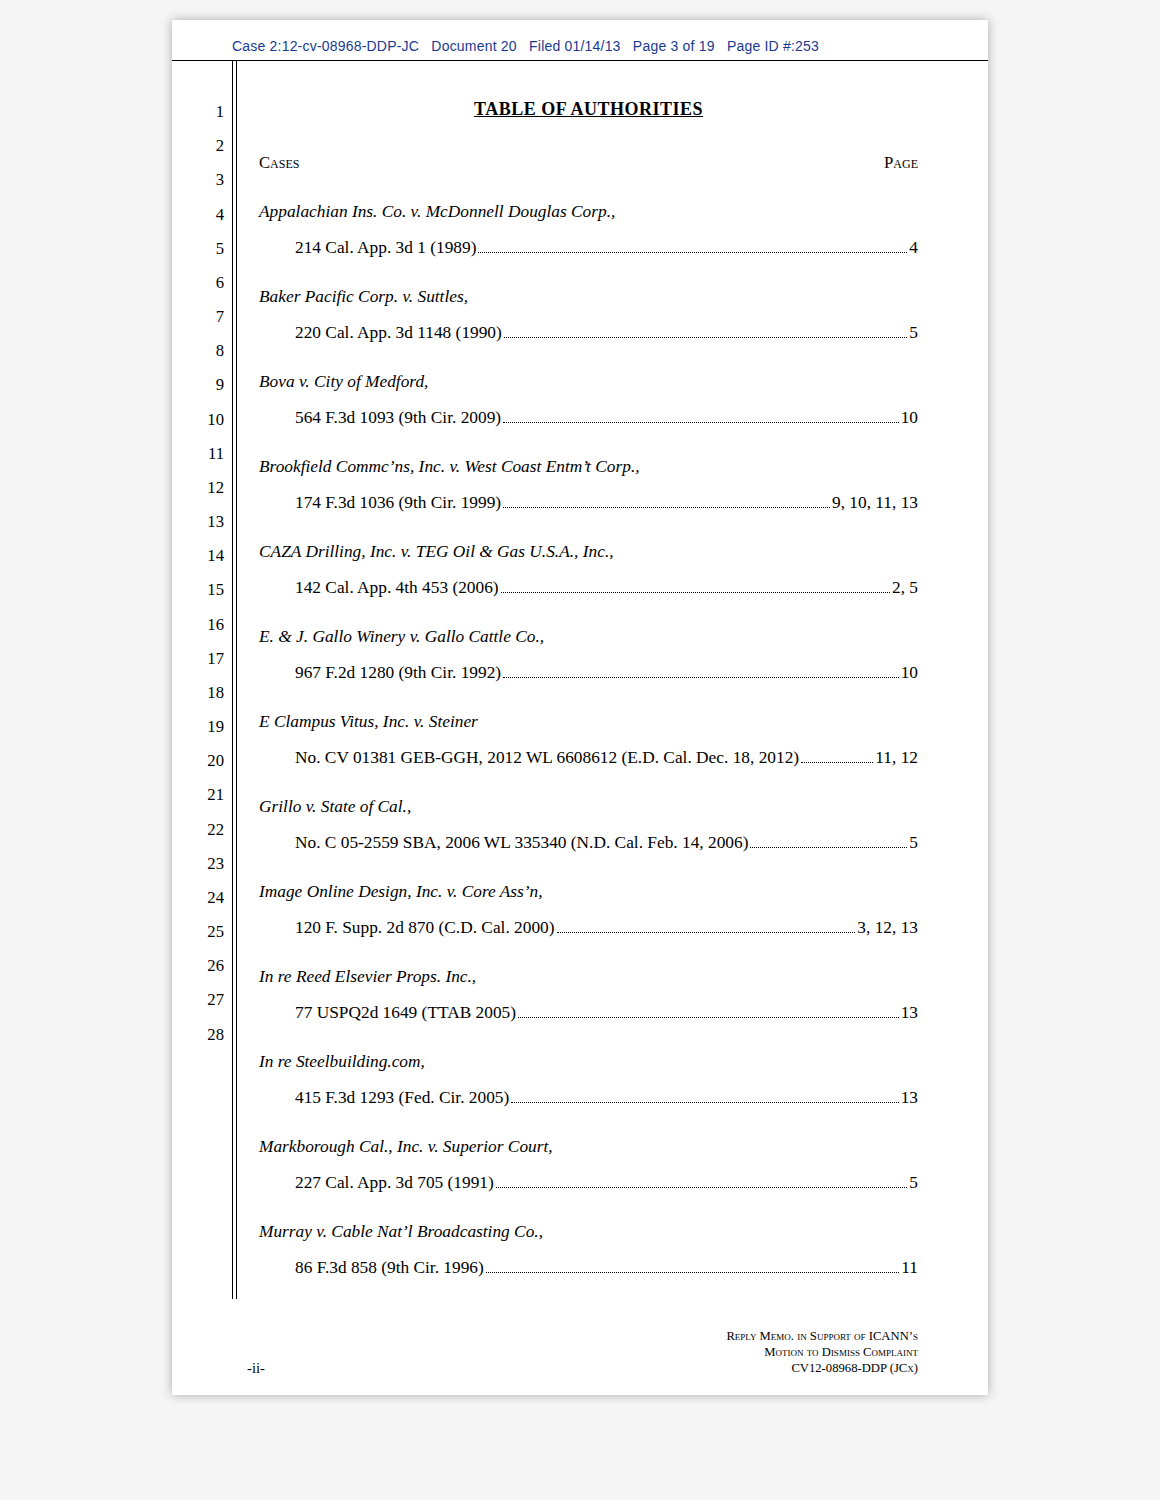Case 2:12-cv-08968-DDP-JC Document 20 Filed 01/14/13 Page 3 of 19 Page ID #:253
1
2
3
4
5
6
7
8
9
10
11
12
13
14
15
16
17
18
19
20
21
22
23
24
25
26
27
28
TABLE OF AUTHORITIES
Cases Page
Appalachian Ins. Co. v. McDonnell Douglas Corp.,
214 Cal. App. 3d 1 (1989) 4
Baker Pacific Corp. v. Suttles,
220 Cal. App. 3d 1148 (1990) 5
Bova v. City of Medford,
564 F.3d 1093 (9th Cir. 2009) 10
Brookfield Commc’ns, Inc. v. West Coast Entm’t Corp.,
174 F.3d 1036 (9th Cir. 1999) 9, 10, 11, 13
CAZA Drilling, Inc. v. TEG Oil & Gas U.S.A., Inc.,
142 Cal. App. 4th 453 (2006) 2, 5
E. & J. Gallo Winery v. Gallo Cattle Co.,
967 F.2d 1280 (9th Cir. 1992) 10
E Clampus Vitus, Inc. v. Steiner
No. CV 01381 GEB-GGH, 2012 WL 6608612 (E.D. Cal. Dec. 18, 2012) 11, 12
Grillo v. State of Cal.,
No. C 05-2559 SBA, 2006 WL 335340 (N.D. Cal. Feb. 14, 2006) 5
Image Online Design, Inc. v. Core Ass’n,
120 F. Supp. 2d 870 (C.D. Cal. 2000) 3, 12, 13
In re Reed Elsevier Props. Inc.,
77 USPQ2d 1649 (TTAB 2005) 13
In re Steelbuilding.com,
415 F.3d 1293 (Fed. Cir. 2005) 13
Markborough Cal., Inc. v. Superior Court,
227 Cal. App. 3d 705 (1991) 5
Murray v. Cable Nat’l Broadcasting Co.,
86 F.3d 858 (9th Cir. 1996) 11
-ii-
Reply Memo. in Support of ICANN’s
Motion to Dismiss Complaint
CV12-08968-DDP (JCx)